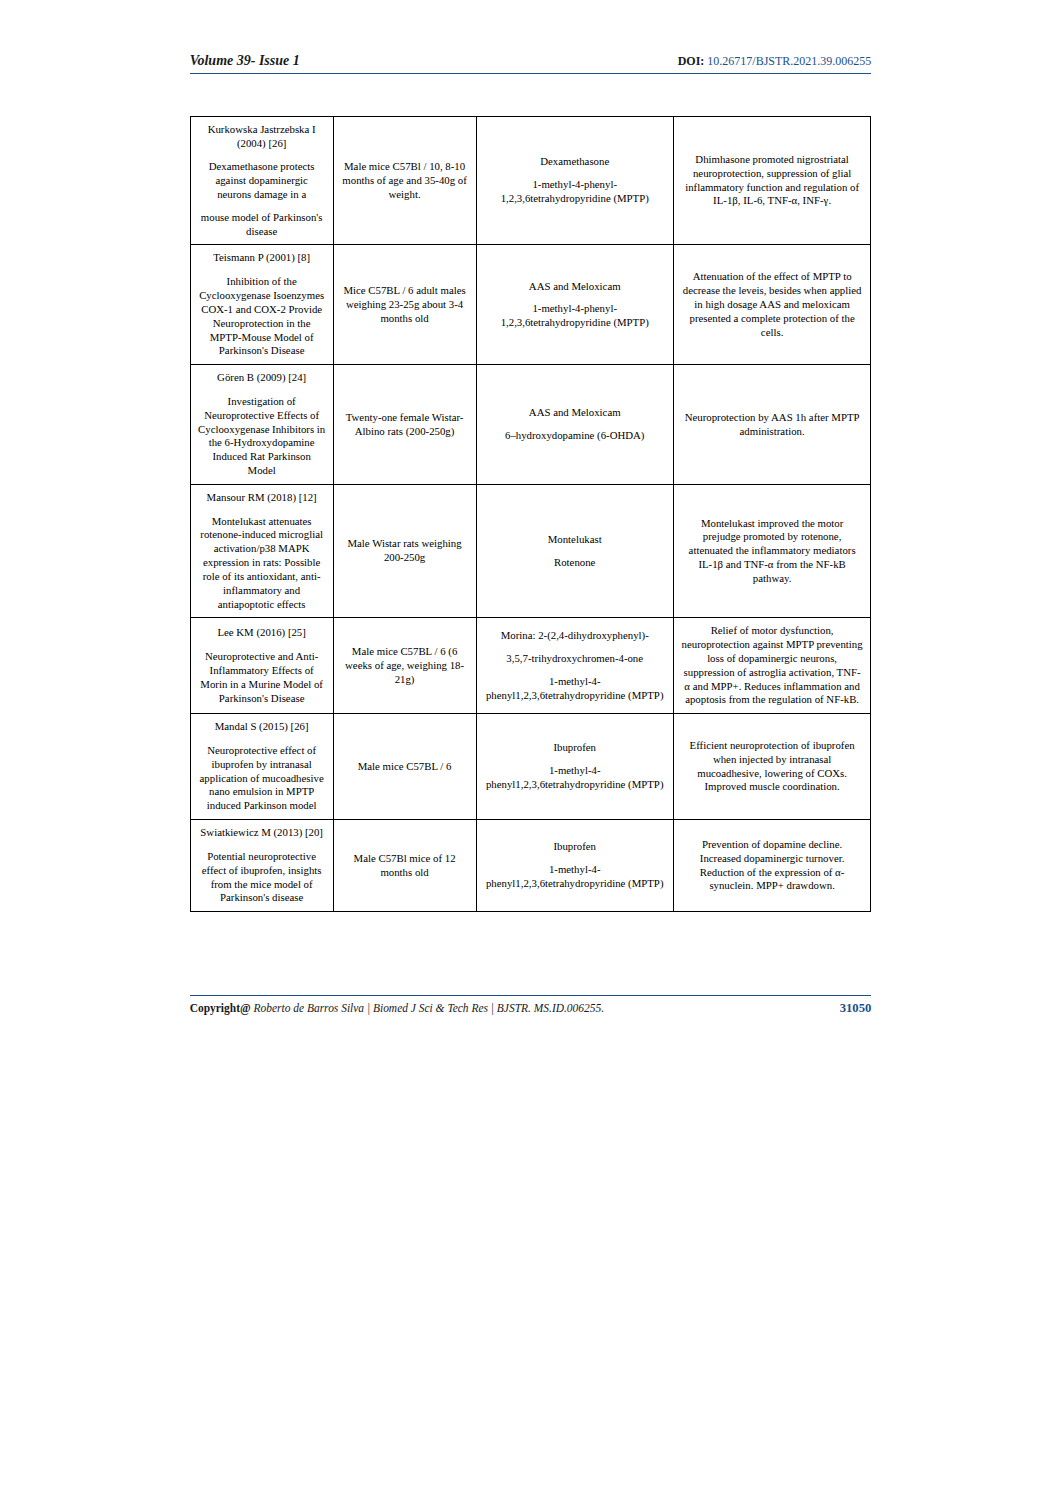Volume 39- Issue 1
DOI: 10.26717/BJSTR.2021.39.006255
| Kurkowska Jastrzebska I (2004) [26] Dexamethasone protects against dopaminergic neurons damage in a mouse model of Parkinson's disease | Male mice C57Bl / 10, 8-10 months of age and 35-40g of weight. | Dexamethasone 1-methyl-4-phenyl-1,2,3,6tetrahydropyridine (MPTP) | Dhimhasone promoted nigrostriatal neuroprotection, suppression of glial inflammatory function and regulation of IL-1β, IL-6, TNF-α, INF-γ. |
| Teismann P (2001) [8] Inhibition of the Cyclooxygenase Isoenzymes COX-1 and COX-2 Provide Neuroprotection in the MPTP-Mouse Model of Parkinson's Disease | Mice C57BL / 6 adult males weighing 23-25g about 3-4 months old | AAS and Meloxicam 1-methyl-4-phenyl-1,2,3,6tetrahydropyridine (MPTP) | Attenuation of the effect of MPTP to decrease the leveis, besides when applied in high dosage AAS and meloxicam presented a complete protection of the cells. |
| Gören B (2009) [24] Investigation of Neuroprotective Effects of Cyclooxygenase Inhibitors in the 6-Hydroxydopamine Induced Rat Parkinson Model | Twenty-one female Wistar-Albino rats (200-250g) | AAS and Meloxicam 6–hydroxydopamine (6-OHDA) | Neuroprotection by AAS 1h after MPTP administration. |
| Mansour RM (2018) [12] Montelukast attenuates rotenone-induced microglial activation/p38 MAPK expression in rats: Possible role of its antioxidant, anti-inflammatory and antiapoptotic effects | Male Wistar rats weighing 200-250g | Montelukast Rotenone | Montelukast improved the motor prejudge promoted by rotenone, attenuated the inflammatory mediators IL-1β and TNF-α from the NF-kB pathway. |
| Lee KM (2016) [25] Neuroprotective and Anti-Inflammatory Effects of Morin in a Murine Model of Parkinson's Disease | Male mice C57BL / 6 (6 weeks of age, weighing 18-21g) | Morina: 2-(2,4-dihydroxyphenyl)- 3,5,7-trihydroxychromen-4-one 1-methyl-4-phenyl1,2,3,6tetrahydropyridine (MPTP) | Relief of motor dysfunction, neuroprotection against MPTP preventing loss of dopaminergic neurons, suppression of astroglia activation, TNF-α and MPP+. Reduces inflammation and apoptosis from the regulation of NF-kB. |
| Mandal S (2015) [26] Neuroprotective effect of ibuprofen by intranasal application of mucoadhesive nano emulsion in MPTP induced Parkinson model | Male mice C57BL / 6 | Ibuprofen 1-methyl-4-phenyl1,2,3,6tetrahydropyridine (MPTP) | Efficient neuroprotection of ibuprofen when injected by intranasal mucoadhesive, lowering of COXs. Improved muscle coordination. |
| Swiatkiewicz M (2013) [20] Potential neuroprotective effect of ibuprofen, insights from the mice model of Parkinson's disease | Male C57Bl mice of 12 months old | Ibuprofen 1-methyl-4-phenyl1,2,3,6tetrahydropyridine (MPTP) | Prevention of dopamine decline. Increased dopaminergic turnover. Reduction of the expression of α-synuclein. MPP+ drawdown. |
Copyright@ Roberto de Barros Silva | Biomed J Sci & Tech Res | BJSTR. MS.ID.006255.
31050